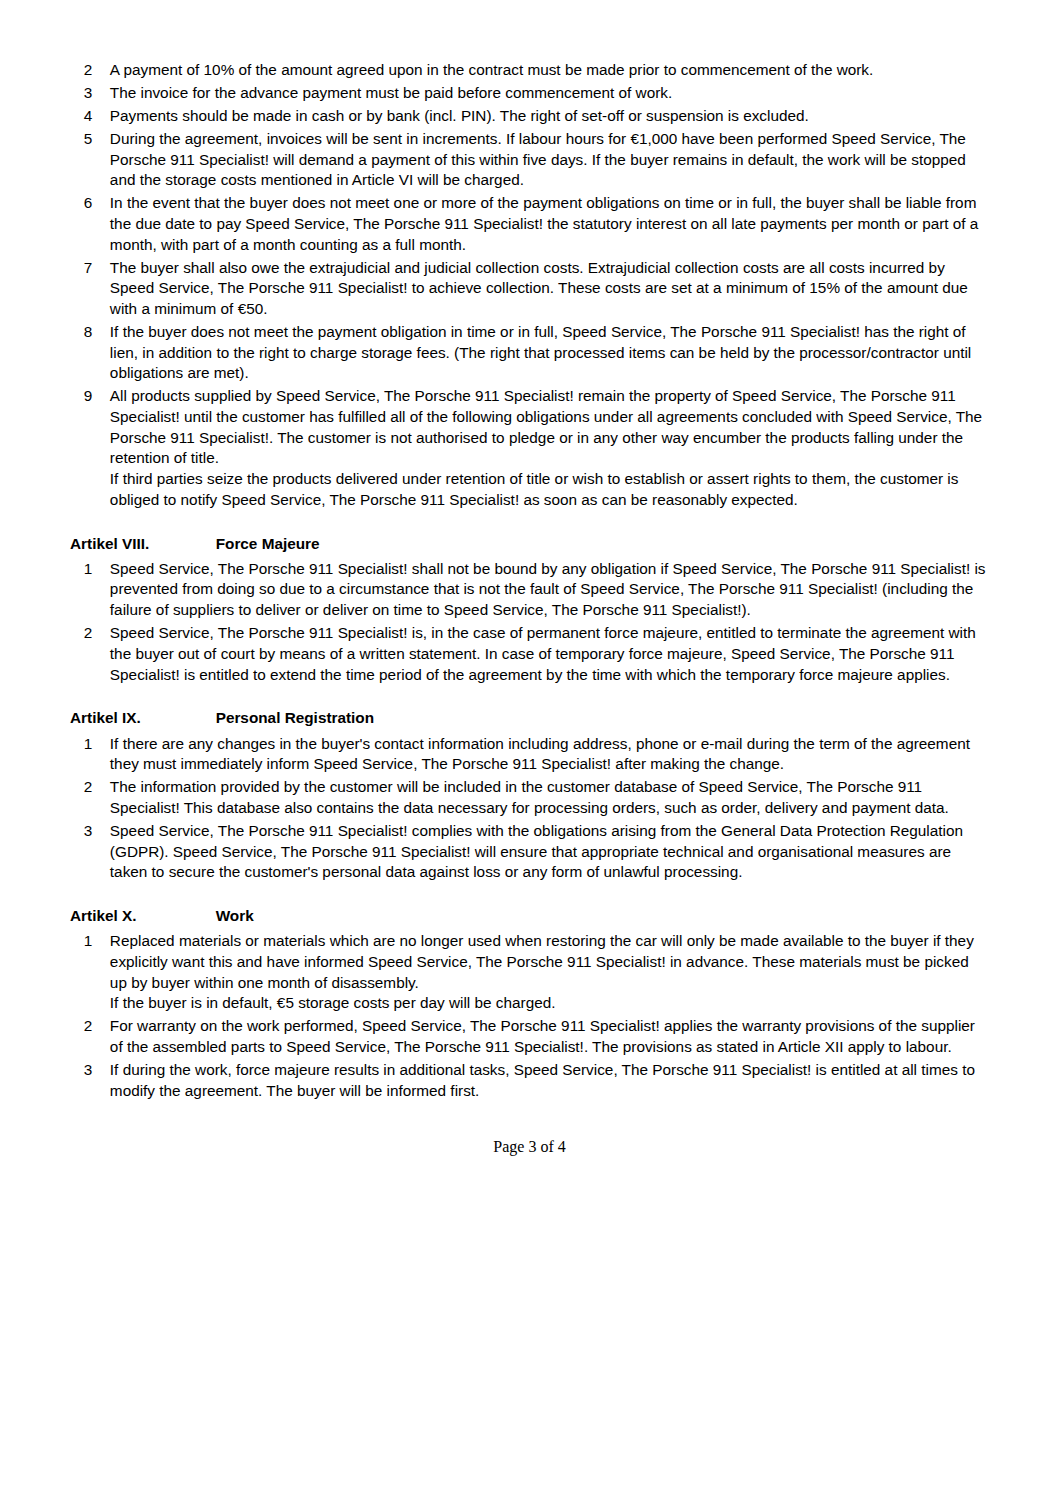2 A payment of 10% of the amount agreed upon in the contract must be made prior to commencement of the work.
3 The invoice for the advance payment must be paid before commencement of work.
4 Payments should be made in cash or by bank (incl. PIN). The right of set-off or suspension is excluded.
5 During the agreement, invoices will be sent in increments. If labour hours for €1,000 have been performed Speed Service, The Porsche 911 Specialist! will demand a payment of this within five days. If the buyer remains in default, the work will be stopped and the storage costs mentioned in Article VI will be charged.
6 In the event that the buyer does not meet one or more of the payment obligations on time or in full, the buyer shall be liable from the due date to pay Speed Service, The Porsche 911 Specialist! the statutory interest on all late payments per month or part of a month, with part of a month counting as a full month.
7 The buyer shall also owe the extrajudicial and judicial collection costs. Extrajudicial collection costs are all costs incurred by Speed Service, The Porsche 911 Specialist! to achieve collection. These costs are set at a minimum of 15% of the amount due with a minimum of €50.
8 If the buyer does not meet the payment obligation in time or in full, Speed Service, The Porsche 911 Specialist! has the right of lien, in addition to the right to charge storage fees. (The right that processed items can be held by the processor/contractor until obligations are met).
9 All products supplied by Speed Service, The Porsche 911 Specialist! remain the property of Speed Service, The Porsche 911 Specialist! until the customer has fulfilled all of the following obligations under all agreements concluded with Speed Service, The Porsche 911 Specialist!. The customer is not authorised to pledge or in any other way encumber the products falling under the retention of title.
If third parties seize the products delivered under retention of title or wish to establish or assert rights to them, the customer is obliged to notify Speed Service, The Porsche 911 Specialist! as soon as can be reasonably expected.
Artikel VIII. Force Majeure
1 Speed Service, The Porsche 911 Specialist! shall not be bound by any obligation if Speed Service, The Porsche 911 Specialist! is prevented from doing so due to a circumstance that is not the fault of Speed Service, The Porsche 911 Specialist! (including the failure of suppliers to deliver or deliver on time to Speed Service, The Porsche 911 Specialist!).
2 Speed Service, The Porsche 911 Specialist! is, in the case of permanent force majeure, entitled to terminate the agreement with the buyer out of court by means of a written statement. In case of temporary force majeure, Speed Service, The Porsche 911 Specialist! is entitled to extend the time period of the agreement by the time with which the temporary force majeure applies.
Artikel IX. Personal Registration
1 If there are any changes in the buyer's contact information including address, phone or e-mail during the term of the agreement they must immediately inform Speed Service, The Porsche 911 Specialist! after making the change.
2 The information provided by the customer will be included in the customer database of Speed Service, The Porsche 911 Specialist! This database also contains the data necessary for processing orders, such as order, delivery and payment data.
3 Speed Service, The Porsche 911 Specialist! complies with the obligations arising from the General Data Protection Regulation (GDPR). Speed Service, The Porsche 911 Specialist! will ensure that appropriate technical and organisational measures are taken to secure the customer's personal data against loss or any form of unlawful processing.
Artikel X. Work
1 Replaced materials or materials which are no longer used when restoring the car will only be made available to the buyer if they explicitly want this and have informed Speed Service, The Porsche 911 Specialist! in advance. These materials must be picked up by buyer within one month of disassembly.
If the buyer is in default, €5 storage costs per day will be charged.
2 For warranty on the work performed, Speed Service, The Porsche 911 Specialist! applies the warranty provisions of the supplier of the assembled parts to Speed Service, The Porsche 911 Specialist!. The provisions as stated in Article XII apply to labour.
3 If during the work, force majeure results in additional tasks, Speed Service, The Porsche 911 Specialist! is entitled at all times to modify the agreement. The buyer will be informed first.
Page 3 of 4